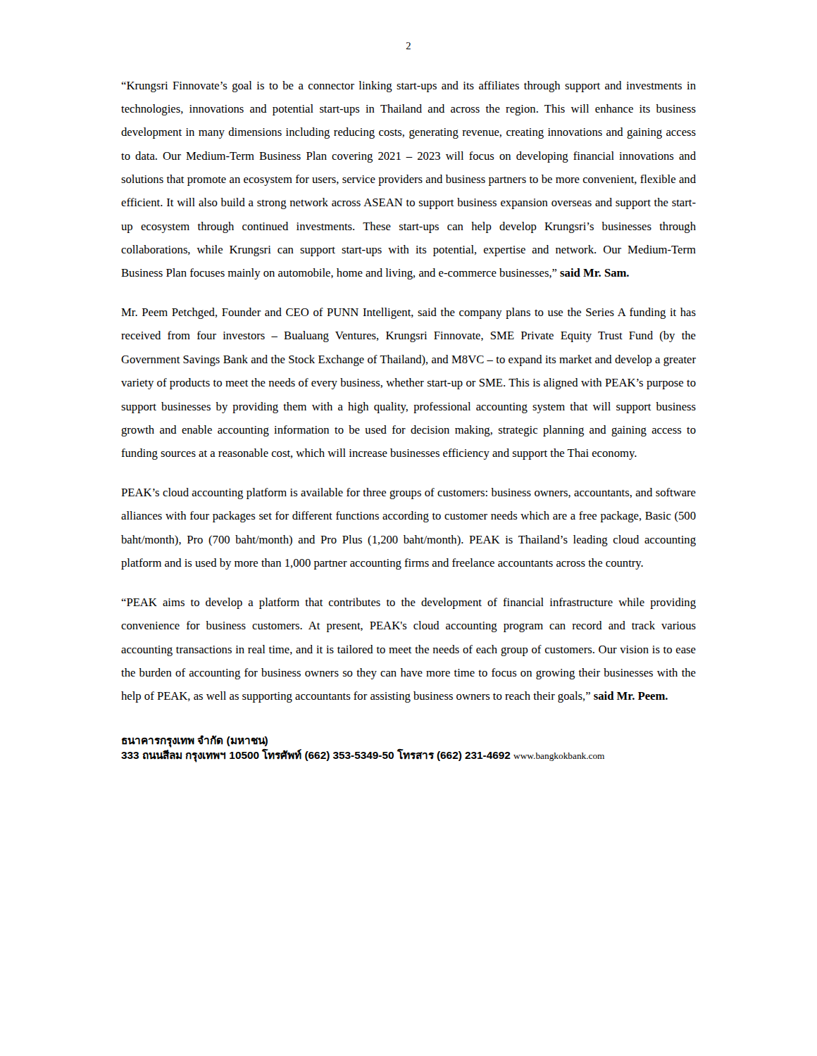2
“Krungsri Finnovate’s goal is to be a connector linking start-ups and its affiliates through support and investments in technologies, innovations and potential start-ups in Thailand and across the region. This will enhance its business development in many dimensions including reducing costs, generating revenue, creating innovations and gaining access to data. Our Medium-Term Business Plan covering 2021 – 2023 will focus on developing financial innovations and solutions that promote an ecosystem for users, service providers and business partners to be more convenient, flexible and efficient. It will also build a strong network across ASEAN to support business expansion overseas and support the start-up ecosystem through continued investments. These start-ups can help develop Krungsri’s businesses through collaborations, while Krungsri can support start-ups with its potential, expertise and network. Our Medium-Term Business Plan focuses mainly on automobile, home and living, and e-commerce businesses,” said Mr. Sam.
Mr. Peem Petchged, Founder and CEO of PUNN Intelligent, said the company plans to use the Series A funding it has received from four investors – Bualuang Ventures, Krungsri Finnovate, SME Private Equity Trust Fund (by the Government Savings Bank and the Stock Exchange of Thailand), and M8VC – to expand its market and develop a greater variety of products to meet the needs of every business, whether start-up or SME. This is aligned with PEAK’s purpose to support businesses by providing them with a high quality, professional accounting system that will support business growth and enable accounting information to be used for decision making, strategic planning and gaining access to funding sources at a reasonable cost, which will increase businesses efficiency and support the Thai economy.
PEAK’s cloud accounting platform is available for three groups of customers: business owners, accountants, and software alliances with four packages set for different functions according to customer needs which are a free package, Basic (500 baht/month), Pro (700 baht/month) and Pro Plus (1,200 baht/month). PEAK is Thailand’s leading cloud accounting platform and is used by more than 1,000 partner accounting firms and freelance accountants across the country.
“PEAK aims to develop a platform that contributes to the development of financial infrastructure while providing convenience for business customers. At present, PEAK's cloud accounting program can record and track various accounting transactions in real time, and it is tailored to meet the needs of each group of customers. Our vision is to ease the burden of accounting for business owners so they can have more time to focus on growing their businesses with the help of PEAK, as well as supporting accountants for assisting business owners to reach their goals,” said Mr. Peem.
ธนาคารกรุงเทพ จำกัด (มหาชน)
333 ถนนสีลม กรุงเทพฯ 10500 โทรศัพท์ (662) 353-5349-50 โทรสาร (662) 231-4692 www.bangkokbank.com